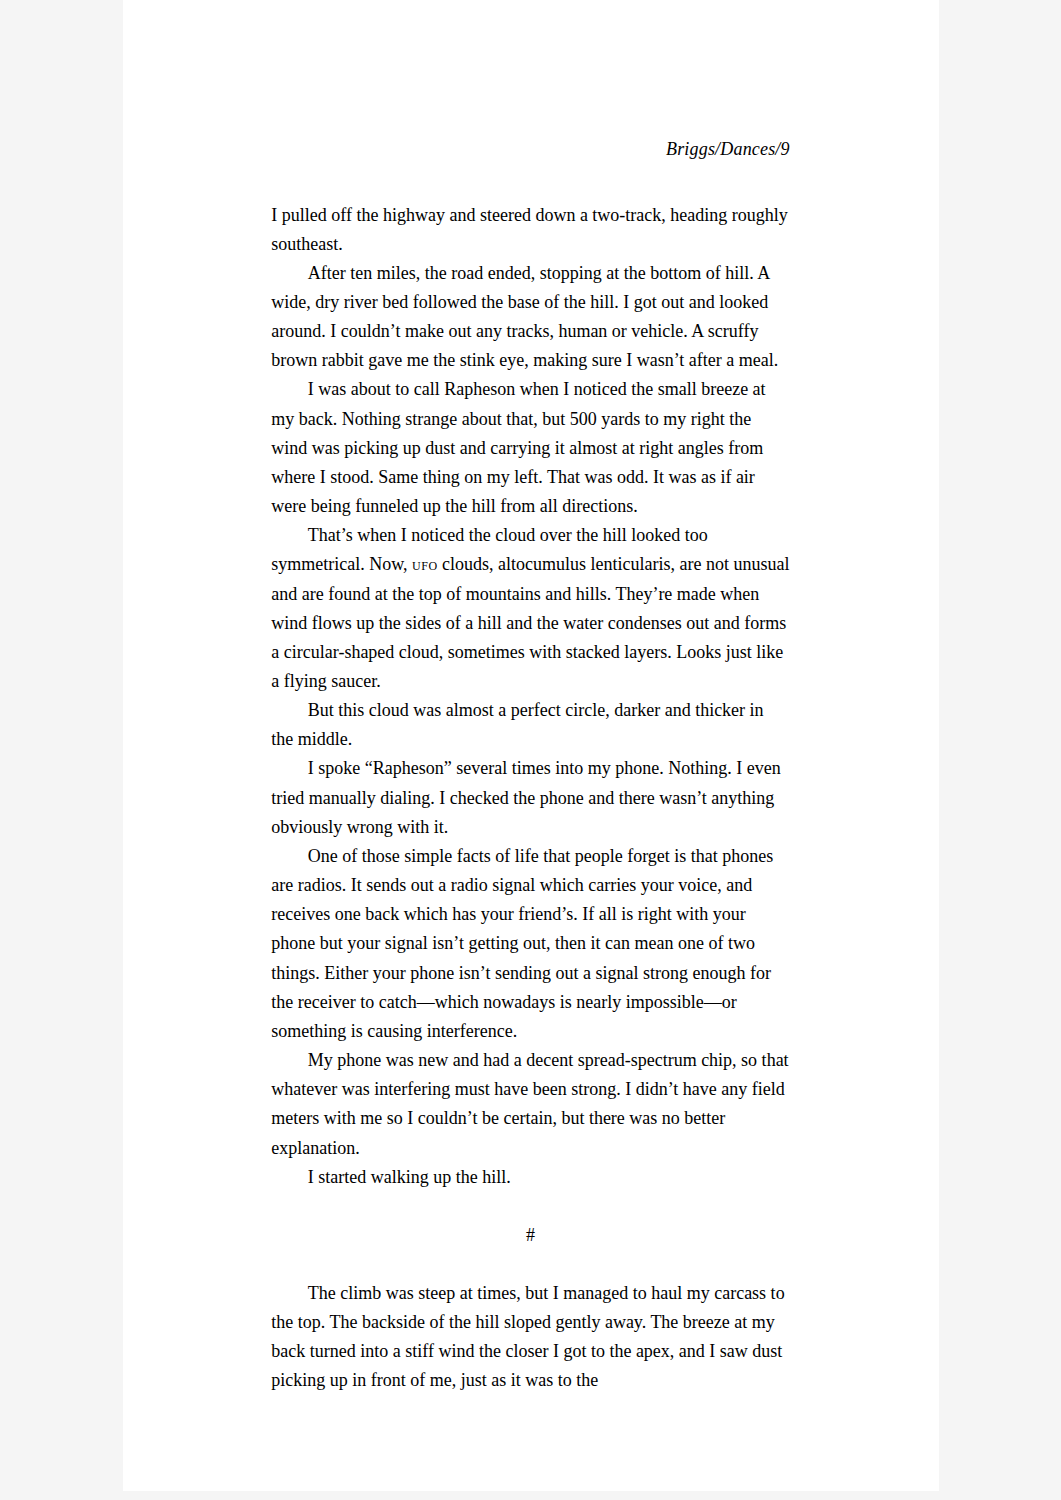Briggs/Dances/9
I pulled off the highway and steered down a two-track, heading roughly southeast.
After ten miles, the road ended, stopping at the bottom of hill. A wide, dry river bed followed the base of the hill. I got out and looked around. I couldn’t make out any tracks, human or vehicle. A scruffy brown rabbit gave me the stink eye, making sure I wasn’t after a meal.
I was about to call Rapheson when I noticed the small breeze at my back. Nothing strange about that, but 500 yards to my right the wind was picking up dust and carrying it almost at right angles from where I stood. Same thing on my left. That was odd. It was as if air were being funneled up the hill from all directions.
That’s when I noticed the cloud over the hill looked too symmetrical. Now, ufo clouds, altocumulus lenticularis, are not unusual and are found at the top of mountains and hills. They’re made when wind flows up the sides of a hill and the water condenses out and forms a circular-shaped cloud, sometimes with stacked layers. Looks just like a flying saucer.
But this cloud was almost a perfect circle, darker and thicker in the middle.
I spoke “Rapheson” several times into my phone. Nothing. I even tried manually dialing. I checked the phone and there wasn’t anything obviously wrong with it.
One of those simple facts of life that people forget is that phones are radios. It sends out a radio signal which carries your voice, and receives one back which has your friend’s. If all is right with your phone but your signal isn’t getting out, then it can mean one of two things. Either your phone isn’t sending out a signal strong enough for the receiver to catch—which nowadays is nearly impossible—or something is causing interference.
My phone was new and had a decent spread-spectrum chip, so that whatever was interfering must have been strong. I didn’t have any field meters with me so I couldn’t be certain, but there was no better explanation.
I started walking up the hill.
#
The climb was steep at times, but I managed to haul my carcass to the top. The backside of the hill sloped gently away. The breeze at my back turned into a stiff wind the closer I got to the apex, and I saw dust picking up in front of me, just as it was to the